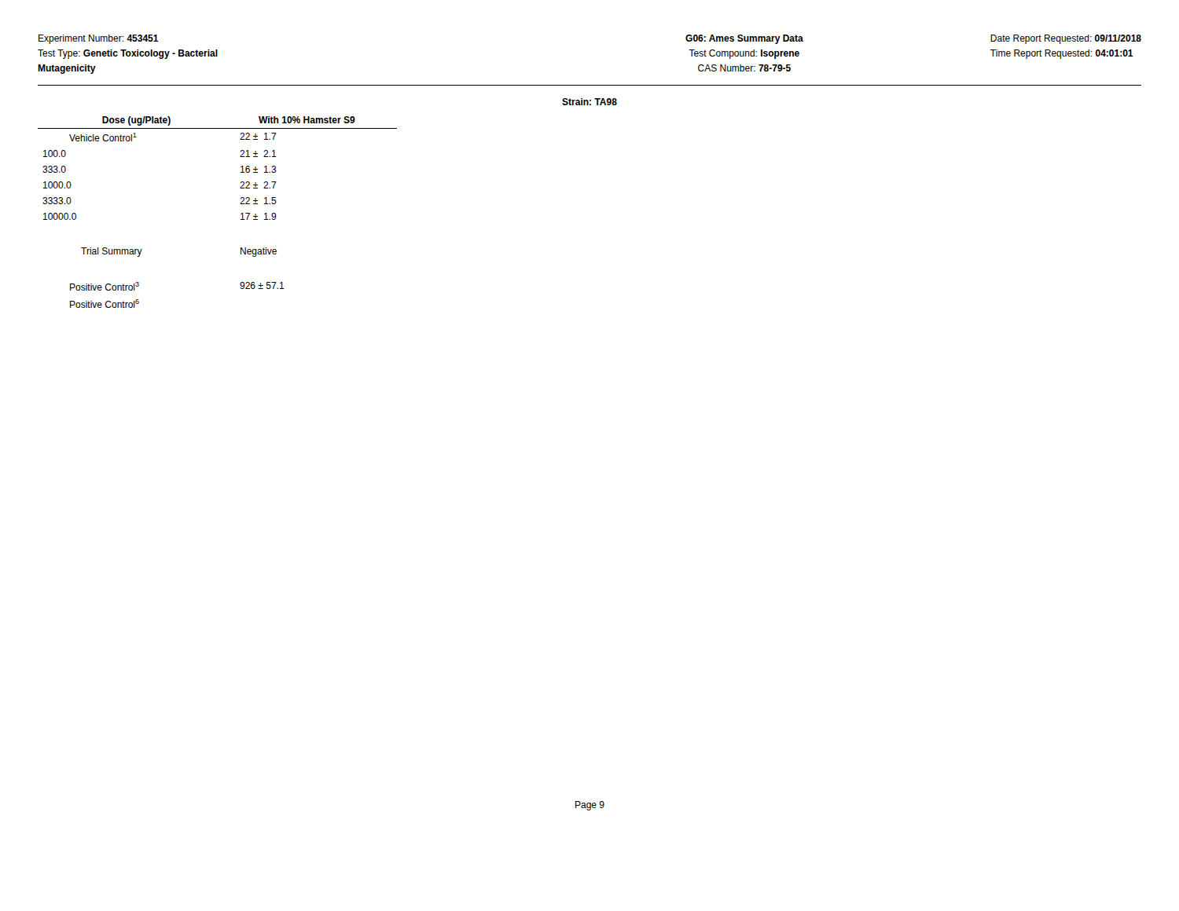Experiment Number: 453451
Test Type: Genetic Toxicology - Bacterial
Mutagenicity
G06: Ames Summary Data
Test Compound: Isoprene
CAS Number: 78-79-5
Date Report Requested: 09/11/2018
Time Report Requested: 04:01:01
Strain: TA98
| Dose (ug/Plate) | With 10% Hamster S9 |
| --- | --- |
| Vehicle Control 1 | 22 ± 1.7 |
| 100.0 | 21 ± 2.1 |
| 333.0 | 16 ± 1.3 |
| 1000.0 | 22 ± 2.7 |
| 3333.0 | 22 ± 1.5 |
| 10000.0 | 17 ± 1.9 |
| Trial Summary | Negative |
| Positive Control 3 | 926 ± 57.1 |
| Positive Control 6 | |
Page 9